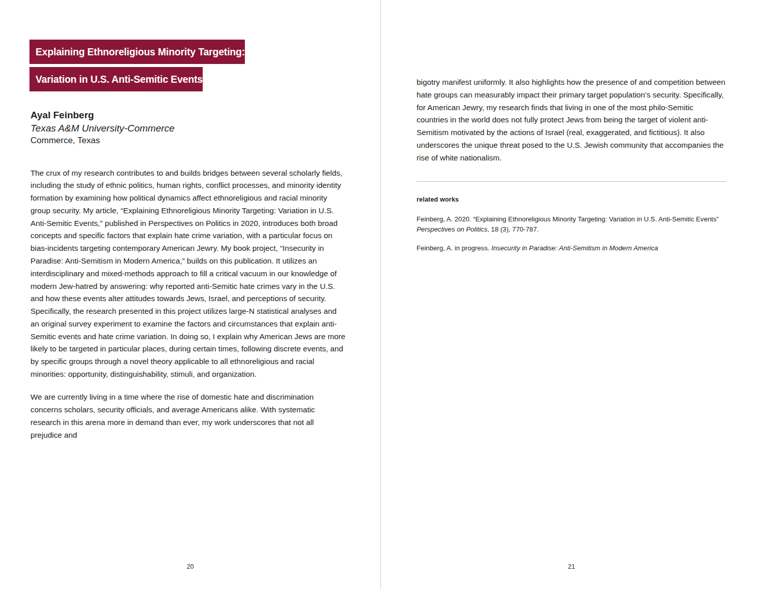Explaining Ethnoreligious Minority Targeting:
Variation in U.S. Anti-Semitic Events
Ayal Feinberg
Texas A&M University-Commerce
Commerce, Texas
The crux of my research contributes to and builds bridges between several scholarly fields, including the study of ethnic politics, human rights, conflict processes, and minority identity formation by examining how political dynamics affect ethnoreligious and racial minority group security. My article, “Explaining Ethnoreligious Minority Targeting: Variation in U.S. Anti-Semitic Events,” published in Perspectives on Politics in 2020, introduces both broad concepts and specific factors that explain hate crime variation, with a particular focus on bias-incidents targeting contemporary American Jewry. My book project, “Insecurity in Paradise: Anti-Semitism in Modern America,” builds on this publication. It utilizes an interdisciplinary and mixed-methods approach to fill a critical vacuum in our knowledge of modern Jew-hatred by answering: why reported anti-Semitic hate crimes vary in the U.S. and how these events alter attitudes towards Jews, Israel, and perceptions of security. Specifically, the research presented in this project utilizes large-N statistical analyses and an original survey experiment to examine the factors and circumstances that explain anti-Semitic events and hate crime variation. In doing so, I explain why American Jews are more likely to be targeted in particular places, during certain times, following discrete events, and by specific groups through a novel theory applicable to all ethnoreligious and racial minorities: opportunity, distinguishability, stimuli, and organization.
We are currently living in a time where the rise of domestic hate and discrimination concerns scholars, security officials, and average Americans alike. With systematic research in this arena more in demand than ever, my work underscores that not all prejudice and
20
bigotry manifest uniformly. It also highlights how the presence of and competition between hate groups can measurably impact their primary target population’s security. Specifically, for American Jewry, my research finds that living in one of the most philo-Semitic countries in the world does not fully protect Jews from being the target of violent anti-Semitism motivated by the actions of Israel (real, exaggerated, and fictitious). It also underscores the unique threat posed to the U.S. Jewish community that accompanies the rise of white nationalism.
related works
Feinberg, A. 2020. “Explaining Ethnoreligious Minority Targeting: Variation in U.S. Anti-Semitic Events” Perspectives on Politics, 18 (3), 770-787.
Feinberg, A. in progress. Insecurity in Paradise: Anti-Semitism in Modern America
21